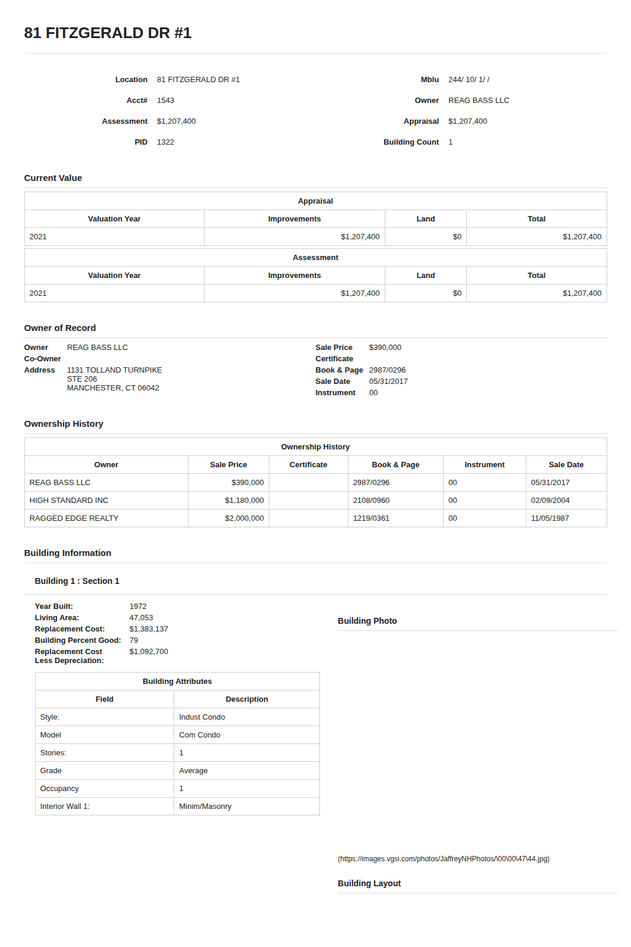81 FITZGERALD DR #1
| Location | 81 FITZGERALD DR #1 | Mblu | 244/ 10/ 1/ / |
| Acct# | 1543 | Owner | REAG BASS LLC |
| Assessment | $1,207,400 | Appraisal | $1,207,400 |
| PID | 1322 | Building Count | 1 |
Current Value
Appraisal
| Valuation Year | Improvements | Land | Total |
| --- | --- | --- | --- |
| 2021 | $1,207,400 | $0 | $1,207,400 |
Assessment
| Valuation Year | Improvements | Land | Total |
| --- | --- | --- | --- |
| 2021 | $1,207,400 | $0 | $1,207,400 |
Owner of Record
| Owner | REAG BASS LLC |
| Co-Owner | |
| Address | 1131 TOLLAND TURNPIKE STE 206 MANCHESTER, CT 06042 |
| Sale Price | $390,000 |
| Certificate | |
| Book & Page | 2987/0296 |
| Sale Date | 05/31/2017 |
| Instrument | 00 |
Ownership History
Ownership History
| Owner | Sale Price | Certificate | Book & Page | Instrument | Sale Date |
| --- | --- | --- | --- | --- | --- |
| REAG BASS LLC | $390,000 | | 2987/0296 | 00 | 05/31/2017 |
| HIGH STANDARD INC | $1,180,000 | | 2108/0960 | 00 | 02/09/2004 |
| RAGGED EDGE REALTY | $2,000,000 | | 1219/0361 | 00 | 11/05/1987 |
Building Information
Building 1 : Section 1
| Year Built: | 1972 |
| Living Area: | 47,053 |
| Replacement Cost: | $1,383,137 |
| Building Percent Good: | 79 |
| Replacement Cost Less Depreciation: | $1,092,700 |
Building Attributes
| Field | Description |
| --- | --- |
| Style: | Indust Condo |
| Model | Com Condo |
| Stories: | 1 |
| Grade | Average |
| Occupancy | 1 |
| Interior Wall 1: | Minim/Masonry |
Building Photo
(https://images.vgsi.com/photos/JaffreyNHPhotos/\00\00\47\44.jpg)
Building Layout